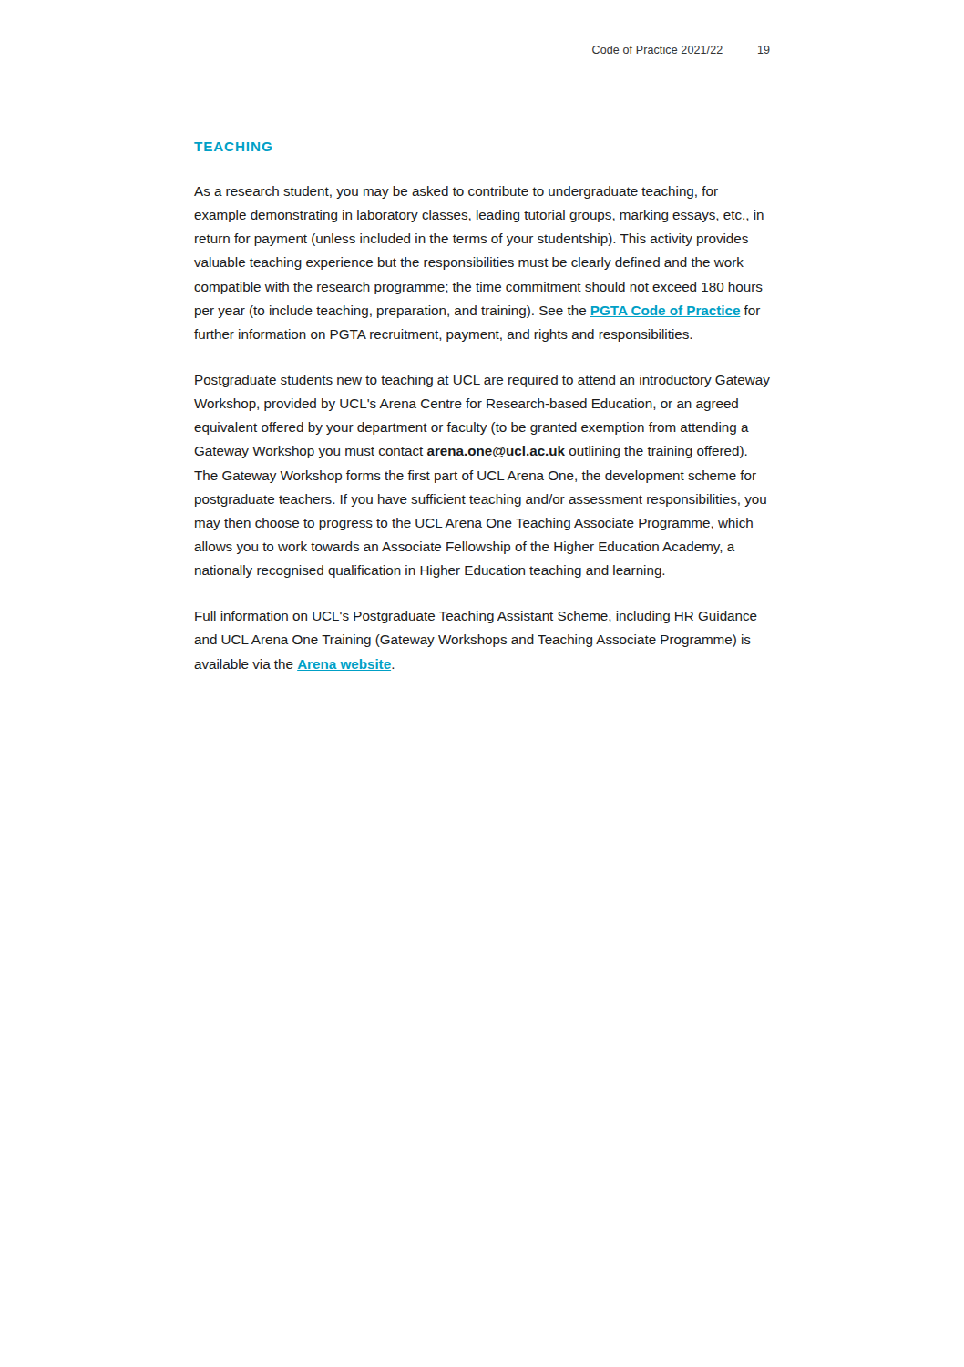Code of Practice 2021/22 19
Teaching
As a research student, you may be asked to contribute to undergraduate teaching, for example demonstrating in laboratory classes, leading tutorial groups, marking essays, etc., in return for payment (unless included in the terms of your studentship). This activity provides valuable teaching experience but the responsibilities must be clearly defined and the work compatible with the research programme; the time commitment should not exceed 180 hours per year (to include teaching, preparation, and training). See the PGTA Code of Practice for further information on PGTA recruitment, payment, and rights and responsibilities.
Postgraduate students new to teaching at UCL are required to attend an introductory Gateway Workshop, provided by UCL's Arena Centre for Research-based Education, or an agreed equivalent offered by your department or faculty (to be granted exemption from attending a Gateway Workshop you must contact arena.one@ucl.ac.uk outlining the training offered). The Gateway Workshop forms the first part of UCL Arena One, the development scheme for postgraduate teachers. If you have sufficient teaching and/or assessment responsibilities, you may then choose to progress to the UCL Arena One Teaching Associate Programme, which allows you to work towards an Associate Fellowship of the Higher Education Academy, a nationally recognised qualification in Higher Education teaching and learning.
Full information on UCL's Postgraduate Teaching Assistant Scheme, including HR Guidance and UCL Arena One Training (Gateway Workshops and Teaching Associate Programme) is available via the Arena website.